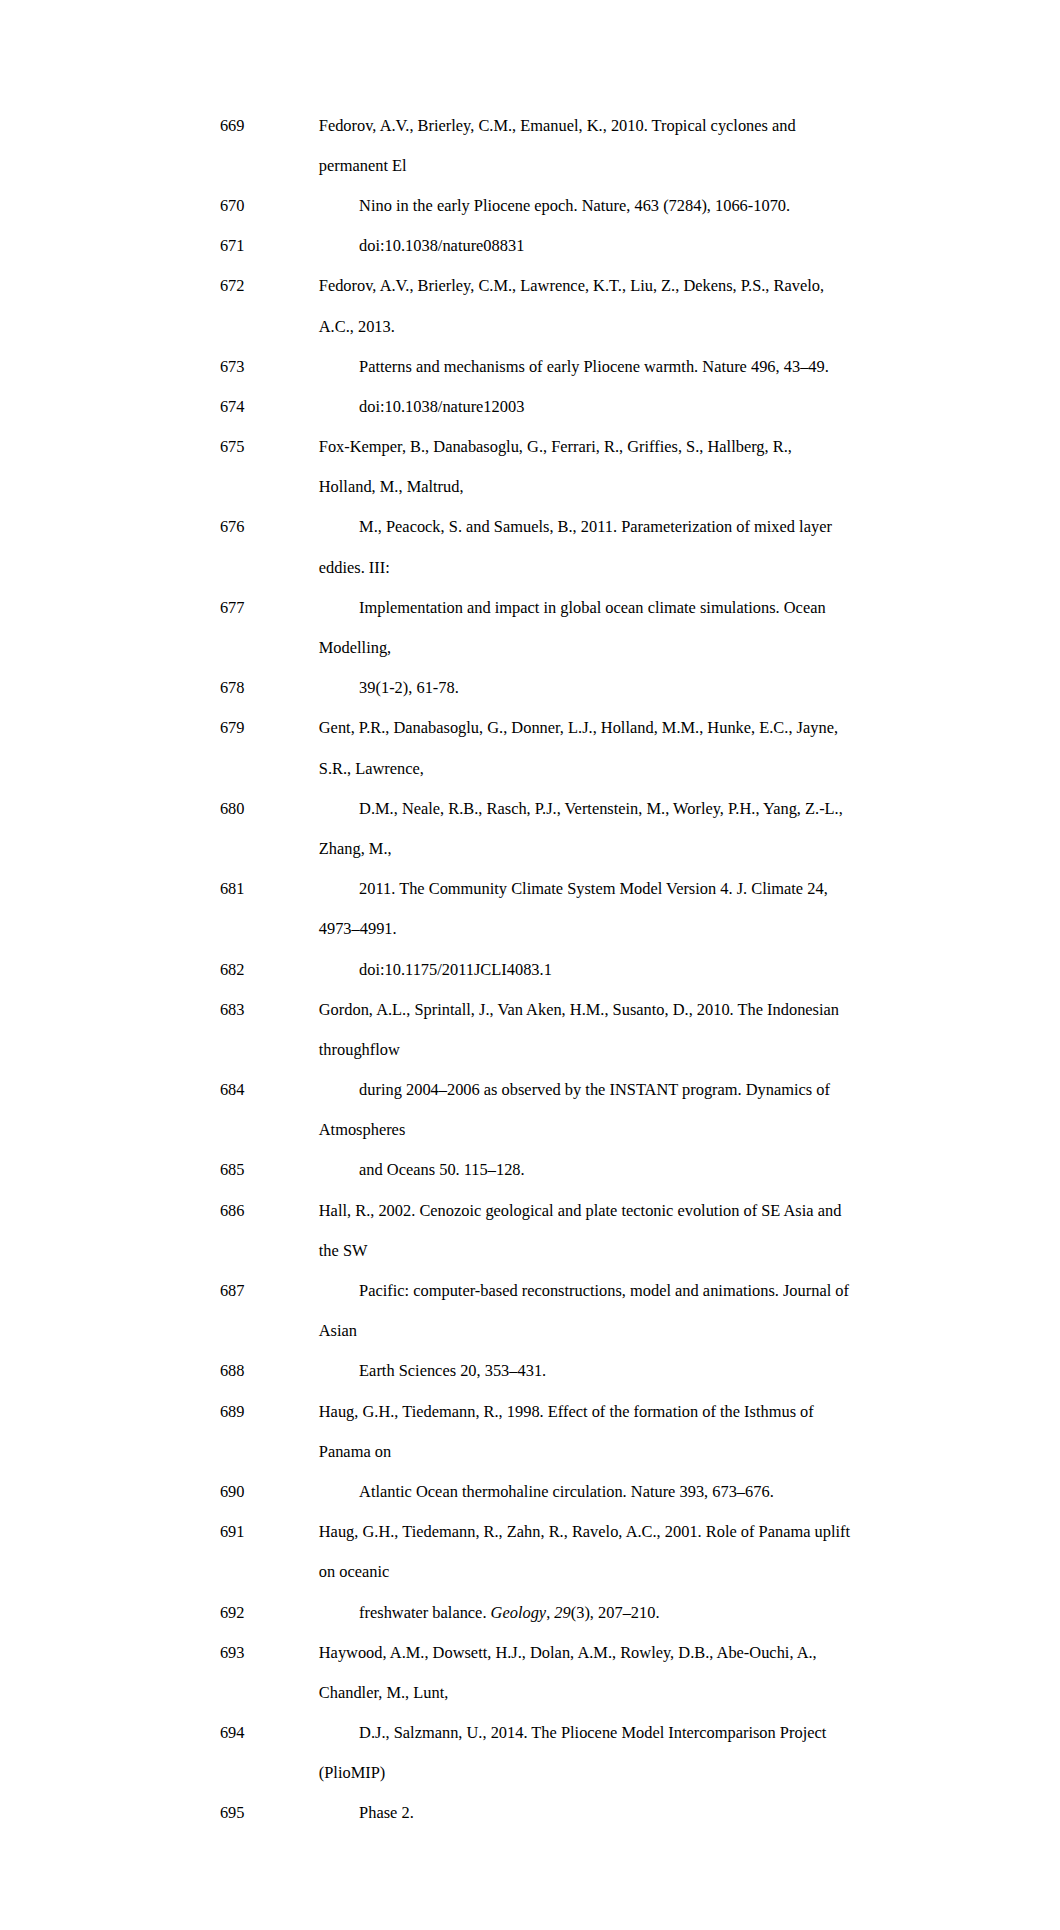Fedorov, A.V., Brierley, C.M., Emanuel, K., 2010. Tropical cyclones and permanent El
Nino in the early Pliocene epoch. Nature, 463 (7284), 1066-1070.
doi:10.1038/nature08831
Fedorov, A.V., Brierley, C.M., Lawrence, K.T., Liu, Z., Dekens, P.S., Ravelo, A.C., 2013.
Patterns and mechanisms of early Pliocene warmth. Nature 496, 43–49.
doi:10.1038/nature12003
Fox-Kemper, B., Danabasoglu, G., Ferrari, R., Griffies, S., Hallberg, R., Holland, M., Maltrud,
M., Peacock, S. and Samuels, B., 2011. Parameterization of mixed layer eddies. III:
Implementation and impact in global ocean climate simulations. Ocean Modelling,
39(1-2), 61-78.
Gent, P.R., Danabasoglu, G., Donner, L.J., Holland, M.M., Hunke, E.C., Jayne, S.R., Lawrence,
D.M., Neale, R.B., Rasch, P.J., Vertenstein, M., Worley, P.H., Yang, Z.-L., Zhang, M.,
2011. The Community Climate System Model Version 4. J. Climate 24, 4973–4991.
doi:10.1175/2011JCLI4083.1
Gordon, A.L., Sprintall, J., Van Aken, H.M., Susanto, D., 2010. The Indonesian throughflow
during 2004–2006 as observed by the INSTANT program. Dynamics of Atmospheres
and Oceans 50. 115–128.
Hall, R., 2002. Cenozoic geological and plate tectonic evolution of SE Asia and the SW
Pacific: computer-based reconstructions, model and animations. Journal of Asian
Earth Sciences 20, 353–431.
Haug, G.H., Tiedemann, R., 1998. Effect of the formation of the Isthmus of Panama on
Atlantic Ocean thermohaline circulation. Nature 393, 673–676.
Haug, G.H., Tiedemann, R., Zahn, R., Ravelo, A.C., 2001. Role of Panama uplift on oceanic
freshwater balance. Geology, 29(3), 207–210.
Haywood, A.M., Dowsett, H.J., Dolan, A.M., Rowley, D.B., Abe-Ouchi, A., Chandler, M., Lunt,
D.J., Salzmann, U., 2014. The Pliocene Model Intercomparison Project (PlioMIP)
Phase 2.